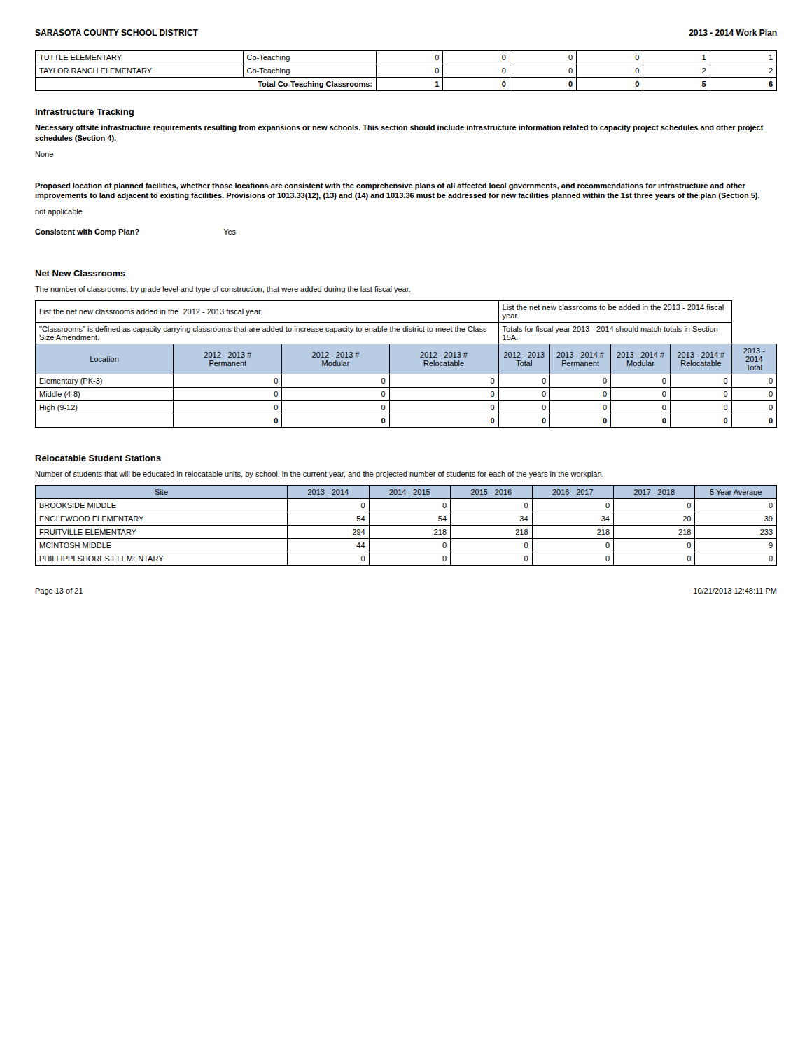SARASOTA COUNTY SCHOOL DISTRICT
2013 - 2014 Work Plan
| TUTTLE ELEMENTARY | Co-Teaching | 0 | 0 | 0 | 0 | 1 | 1 |
| TAYLOR RANCH ELEMENTARY | Co-Teaching | 0 | 0 | 0 | 0 | 2 | 2 |
| Total Co-Teaching Classrooms: | 1 | 0 | 0 | 0 | 5 | 6 |
Infrastructure Tracking
Necessary offsite infrastructure requirements resulting from expansions or new schools. This section should include infrastructure information related to capacity project schedules and other project schedules (Section 4).
None
Proposed location of planned facilities, whether those locations are consistent with the comprehensive plans of all affected local governments, and recommendations for infrastructure and other improvements to land adjacent to existing facilities. Provisions of 1013.33(12), (13) and (14) and 1013.36 must be addressed for new facilities planned within the 1st three years of the plan (Section 5).
not applicable
Consistent with Comp Plan?Yes
Net New Classrooms
The number of classrooms, by grade level and type of construction, that were added during the last fiscal year.
| List the net new classrooms added in the 2012 - 2013 fiscal year. | List the net new classrooms to be added in the 2013 - 2014 fiscal year. |
| "Classrooms" is defined as capacity carrying classrooms that are added to increase capacity to enable the district to meet the Class Size Amendment. | Totals for fiscal year 2013 - 2014 should match totals in Section 15A. |
| Location | 2012 - 2013 # Permanent | 2012 - 2013 # Modular | 2012 - 2013 # Relocatable | 2012 - 2013 Total | 2013 - 2014 # Permanent | 2013 - 2014 # Modular | 2013 - 2014 # Relocatable | 2013 - 2014 Total |
| Elementary (PK-3) | 0 | 0 | 0 | 0 | 0 | 0 | 0 | 0 |
| Middle (4-8) | 0 | 0 | 0 | 0 | 0 | 0 | 0 | 0 |
| High (9-12) | 0 | 0 | 0 | 0 | 0 | 0 | 0 | 0 |
| | 0 | 0 | 0 | 0 | 0 | 0 | 0 | 0 |
Relocatable Student Stations
Number of students that will be educated in relocatable units, by school, in the current year, and the projected number of students for each of the years in the workplan.
| Site | 2013 - 2014 | 2014 - 2015 | 2015 - 2016 | 2016 - 2017 | 2017 - 2018 | 5 Year Average |
| BROOKSIDE MIDDLE | 0 | 0 | 0 | 0 | 0 | 0 |
| ENGLEWOOD ELEMENTARY | 54 | 54 | 34 | 34 | 20 | 39 |
| FRUITVILLE ELEMENTARY | 294 | 218 | 218 | 218 | 218 | 233 |
| MCINTOSH MIDDLE | 44 | 0 | 0 | 0 | 0 | 9 |
| PHILLIPPI SHORES ELEMENTARY | 0 | 0 | 0 | 0 | 0 | 0 |
Page 13 of 21
10/21/2013 12:48:11 PM